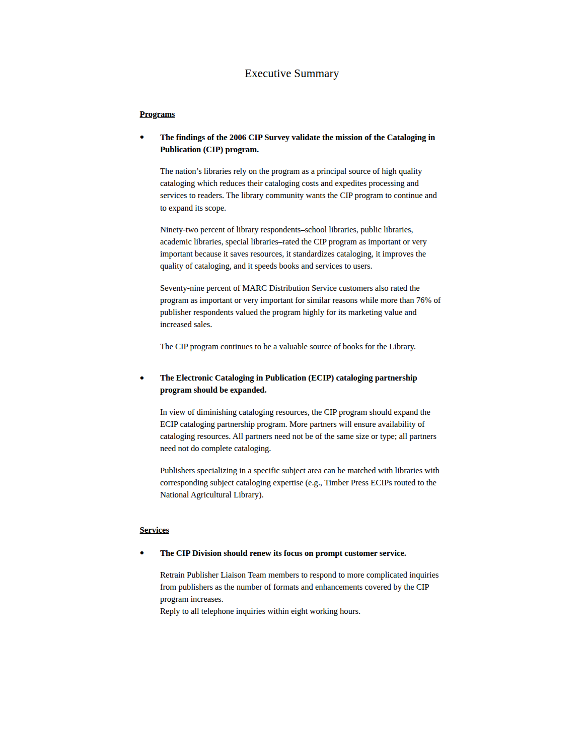Executive Summary
Programs
●
The findings of the 2006 CIP Survey validate the mission of the Cataloging in Publication (CIP) program.
The nation’s libraries rely on the program as a principal source of high quality cataloging which reduces their cataloging costs and expedites processing and services to readers. The library community wants the CIP program to continue and to expand its scope.
Ninety-two percent of library respondents–school libraries, public libraries, academic libraries, special libraries–rated the CIP program as important or very important because it saves resources, it standardizes cataloging, it improves the quality of cataloging, and it speeds books and services to users.
Seventy-nine percent of MARC Distribution Service customers also rated the program as important or very important for similar reasons while more than 76% of publisher respondents valued the program highly for its marketing value and increased sales.
The CIP program continues to be a valuable source of books for the Library.
●
The Electronic Cataloging in Publication (ECIP) cataloging partnership program should be expanded.
In view of diminishing cataloging resources, the CIP program should expand the ECIP cataloging partnership program. More partners will ensure availability of cataloging resources. All partners need not be of the same size or type; all partners need not do complete cataloging.
Publishers specializing in a specific subject area can be matched with libraries with corresponding subject cataloging expertise (e.g., Timber Press ECIPs routed to the National Agricultural Library).
Services
●
The CIP Division should renew its focus on prompt customer service.
Retrain Publisher Liaison Team members to respond to more complicated inquiries from publishers as the number of formats and enhancements covered by the CIP program increases.
Reply to all telephone inquiries within eight working hours.